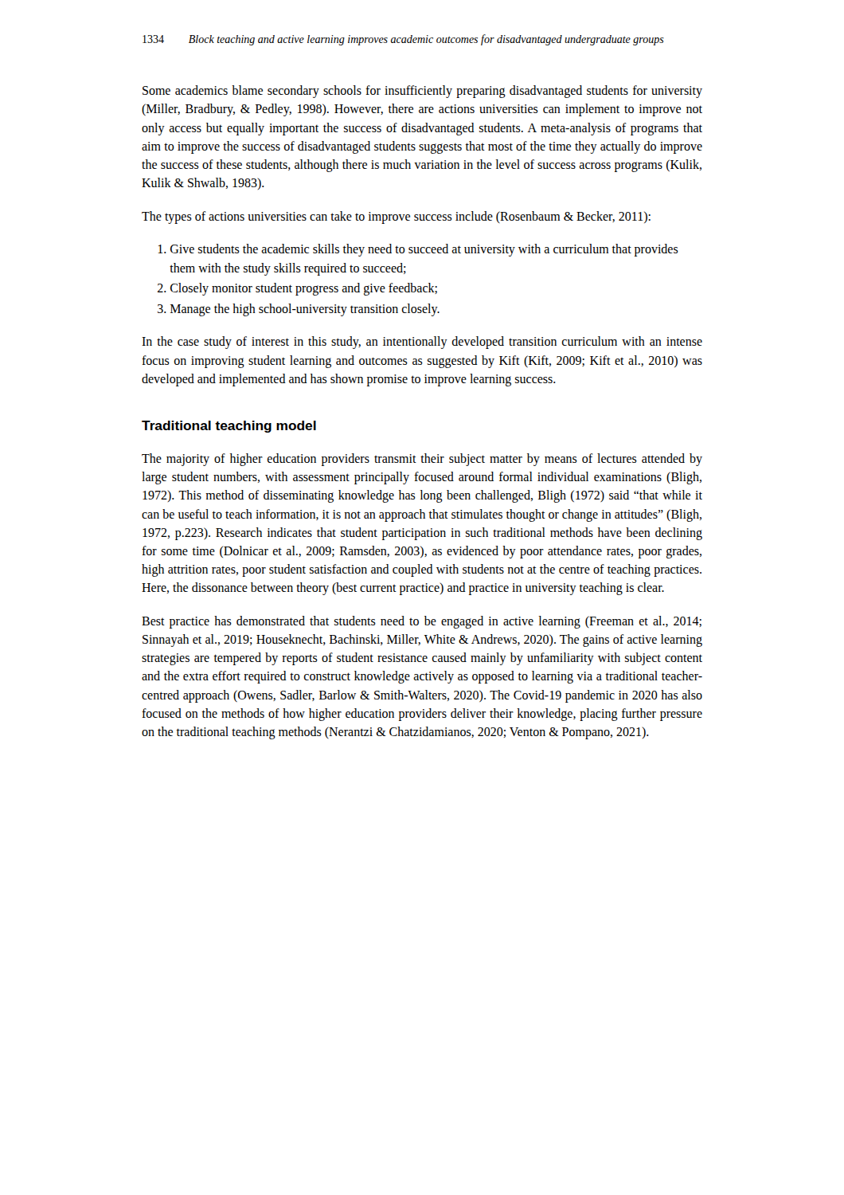1334 Block teaching and active learning improves academic outcomes for disadvantaged undergraduate groups
Some academics blame secondary schools for insufficiently preparing disadvantaged students for university (Miller, Bradbury, & Pedley, 1998). However, there are actions universities can implement to improve not only access but equally important the success of disadvantaged students. A meta-analysis of programs that aim to improve the success of disadvantaged students suggests that most of the time they actually do improve the success of these students, although there is much variation in the level of success across programs (Kulik, Kulik & Shwalb, 1983).
The types of actions universities can take to improve success include (Rosenbaum & Becker, 2011):
Give students the academic skills they need to succeed at university with a curriculum that provides them with the study skills required to succeed;
Closely monitor student progress and give feedback;
Manage the high school-university transition closely.
In the case study of interest in this study, an intentionally developed transition curriculum with an intense focus on improving student learning and outcomes as suggested by Kift (Kift, 2009; Kift et al., 2010) was developed and implemented and has shown promise to improve learning success.
Traditional teaching model
The majority of higher education providers transmit their subject matter by means of lectures attended by large student numbers, with assessment principally focused around formal individual examinations (Bligh, 1972). This method of disseminating knowledge has long been challenged, Bligh (1972) said “that while it can be useful to teach information, it is not an approach that stimulates thought or change in attitudes” (Bligh, 1972, p.223). Research indicates that student participation in such traditional methods have been declining for some time (Dolnicar et al., 2009; Ramsden, 2003), as evidenced by poor attendance rates, poor grades, high attrition rates, poor student satisfaction and coupled with students not at the centre of teaching practices. Here, the dissonance between theory (best current practice) and practice in university teaching is clear.
Best practice has demonstrated that students need to be engaged in active learning (Freeman et al., 2014; Sinnayah et al., 2019; Houseknecht, Bachinski, Miller, White & Andrews, 2020). The gains of active learning strategies are tempered by reports of student resistance caused mainly by unfamiliarity with subject content and the extra effort required to construct knowledge actively as opposed to learning via a traditional teacher-centred approach (Owens, Sadler, Barlow & Smith-Walters, 2020). The Covid-19 pandemic in 2020 has also focused on the methods of how higher education providers deliver their knowledge, placing further pressure on the traditional teaching methods (Nerantzi & Chatzidamianos, 2020; Venton & Pompano, 2021).